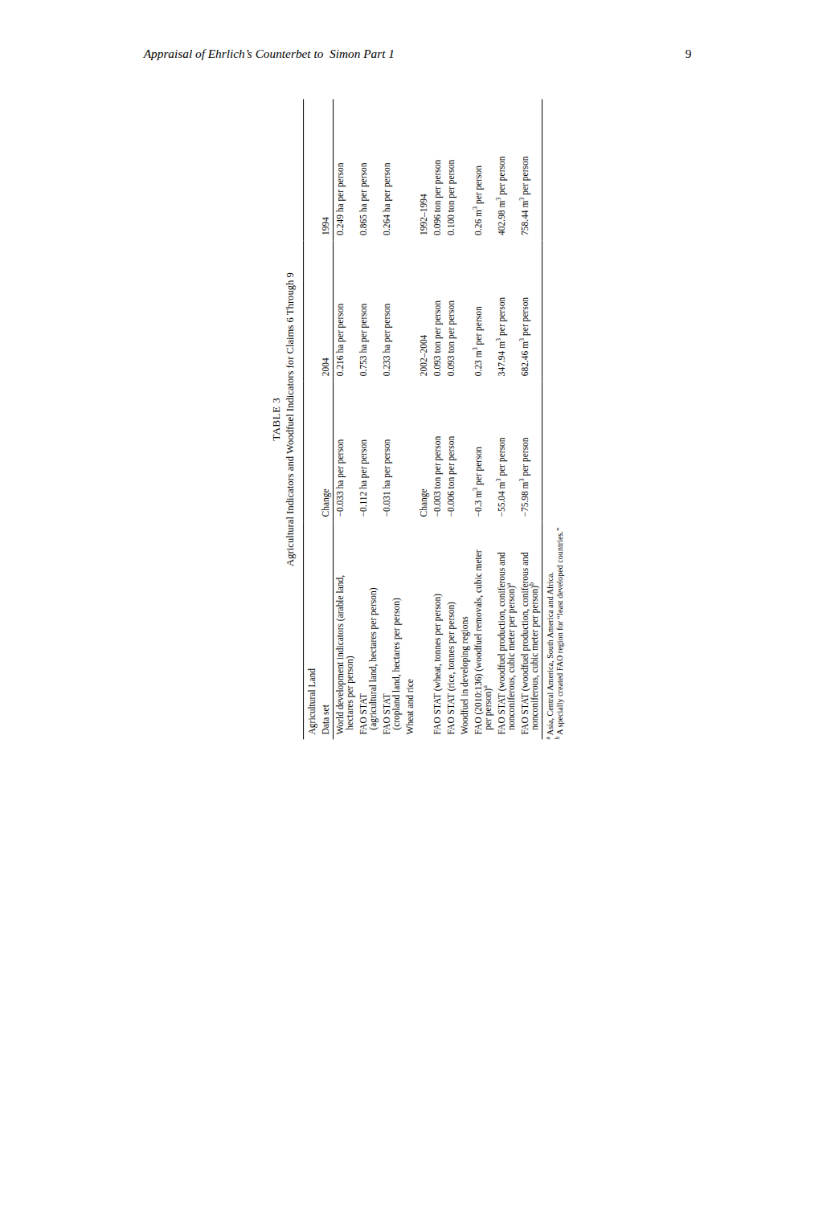Appraisal of Ehrlich’s Counterbet to Simon Part 1 9
TABLE 3
Agricultural Indicators and Woodfuel Indicators for Claims 6 Through 9
| Agricultural Land |
| Data set | Change | 2004 | 1994 |
| World development indicators (arable land, hectares per person) | −0.033 ha per person | 0.216 ha per person | 0.249 ha per person |
| FAO STAT (agricultural land, hectares per person) | −0.112 ha per person | 0.753 ha per person | 0.865 ha per person |
| FAO STAT (cropland land, hectares per person) | −0.031 ha per person | 0.233 ha per person | 0.264 ha per person |
| Wheat and rice | | | |
| | Change | 2002–2004 | 1992–1994 |
| FAO STAT (wheat, tonnes per person) | −0.003 ton per person | 0.093 ton per person | 0.096 ton per person |
| FAO STAT (rice, tonnes per person) | −0.006 ton per person | 0.093 ton per person | 0.100 ton per person |
| Woodfuel in developing regions | | | |
| FAO (2010:136) (woodfuel removals, cubic meter per person) a | −0.3 m 3 per person | 0.23 m 3 per person | 0.26 m 3 per person |
| FAO STAT (woodfuel production, coniferous and nonconiferous, cubic meter per person) a | −55.04 m 3 per person | 347.94 m 3 per person | 402.98 m 3 per person |
| FAO STAT (woodfuel production, coniferous and nonconiferous, cubic meter per person) b | −75.98 m 3 per person | 682.46 m 3 per person | 758.44 m 3 per person |
a Asia, Central America, South America and Africa.
b A specially created FAO region for “least developed countries.”